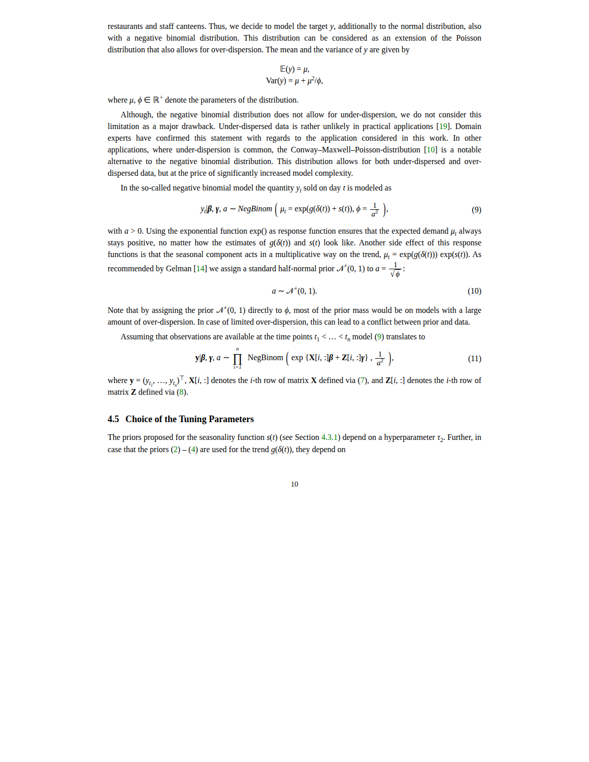restaurants and staff canteens. Thus, we decide to model the target y, additionally to the normal distribution, also with a negative binomial distribution. This distribution can be considered as an extension of the Poisson distribution that also allows for over-dispersion. The mean and the variance of y are given by
𝔼(y) = μ,
Var(y) = μ + μ2/ϕ,
where μ, ϕ ∈ ℝ+ denote the parameters of the distribution.
Although, the negative binomial distribution does not allow for under-dispersion, we do not consider this limitation as a major drawback. Under-dispersed data is rather unlikely in practical applications [19]. Domain experts have confirmed this statement with regards to the application considered in this work. In other applications, where under-dispersion is common, the Conway–Maxwell–Poisson-distribution [10] is a notable alternative to the negative binomial distribution. This distribution allows for both under-dispersed and over-dispersed data, but at the price of significantly increased model complexity.
In the so-called negative binomial model the quantity yt sold on day t is modeled as
yt|β, γ, a ∼ NegBinom ( μt = exp(g(δ(t)) + s(t)), ϕ = 1 a2 ),
(9)
with a > 0. Using the exponential function exp() as response function ensures that the expected demand μt always stays positive, no matter how the estimates of g(δ(t)) and s(t) look like. Another side effect of this response functions is that the seasonal component acts in a multiplicative way on the trend, μt = exp(g(δ(t))) exp(s(t)). As recommended by Gelman [14] we assign a standard half-normal prior 𝒩+(0, 1) to a = 1√ϕ:
a ∼ 𝒩+(0, 1).
(10)
Note that by assigning the prior 𝒩+(0, 1) directly to ϕ, most of the prior mass would be on models with a large amount of over-dispersion. In case of limited over-dispersion, this can lead to a conflict between prior and data.
Assuming that observations are available at the time points t1 < … < tn model (9) translates to
y|β, γ, a ∼ ∏ni=1 NegBinom ( exp {X[i, :]β + Z[i, :]γ} , 1 a2 ),
(11)
where y = (yt1, …, ytn)⊤, X[i, :] denotes the i-th row of matrix X defined via (7), and Z[i, :] denotes the i-th row of matrix Z defined via (8).
4.5 Choice of the Tuning Parameters
The priors proposed for the seasonality function s(t) (see Section 4.3.1) depend on a hyperparameter τ2. Further, in case that the priors (2) – (4) are used for the trend g(δ(t)), they depend on
10